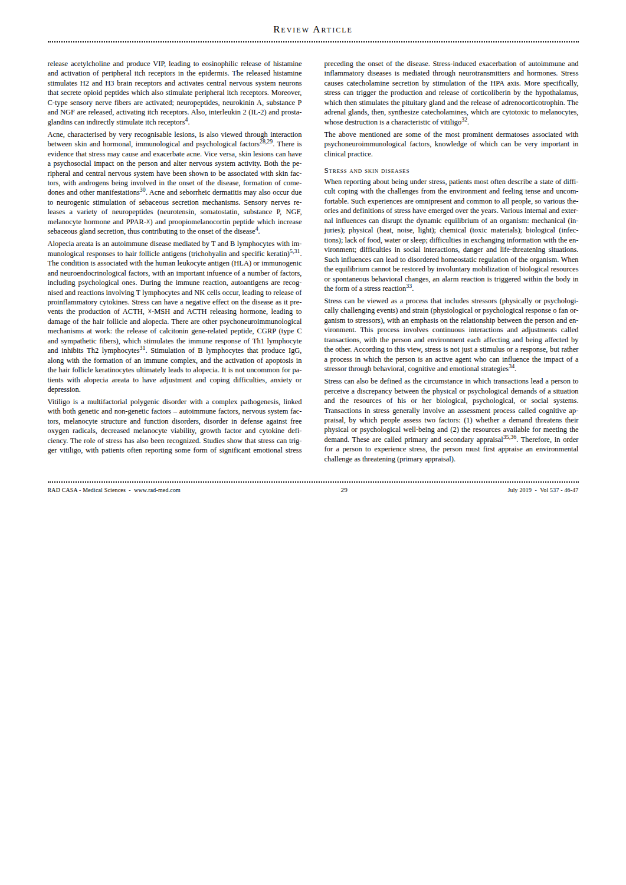Review Article
release acetylcholine and produce VIP, leading to eosinophilic release of histamine and activation of peripheral itch receptors in the epidermis. The released histamine stimulates H2 and H3 brain receptors and activates central nervous system neurons that secrete opioid peptides which also stimulate peripheral itch receptors. Moreover, C-type sensory nerve fibers are activated; neuropeptides, neurokinin A, substance P and NGF are released, activating itch receptors. Also, interleukin 2 (IL-2) and prostaglandins can indirectly stimulate itch receptors4.
Acne, characterised by very recognisable lesions, is also viewed through interaction between skin and hormonal, immunological and psychological factors28,29. There is evidence that stress may cause and exacerbate acne. Vice versa, skin lesions can have a psychosocial impact on the person and alter nervous system activity. Both the peripheral and central nervous system have been shown to be associated with skin factors, with androgens being involved in the onset of the disease, formation of comedones and other manifestations30. Acne and seborrheic dermatitis may also occur due to neurogenic stimulation of sebaceous secretion mechanisms. Sensory nerves releases a variety of neuropeptides (neurotensin, somatostatin, substance P, NGF, melanocyte hormone and PPAR-☓) and proopiomelanocortin peptide which increase sebaceous gland secretion, thus contributing to the onset of the disease4.
Alopecia areata is an autoimmune disease mediated by T and B lymphocytes with immunological responses to hair follicle antigens (trichohyalin and specific keratin)5,31. The condition is associated with the human leukocyte antigen (HLA) or immunogenic and neuroendocrinological factors, with an important infuence of a number of factors, including psychological ones. During the immune reaction, autoantigens are recognised and reactions involving T lymphocytes and NK cells occur, leading to release of proinflammatory cytokines. Stress can have a negative effect on the disease as it prevents the production of ACTH, ☓-MSH and ACTH releasing hormone, leading to damage of the hair follicle and alopecia. There are other psychoneuroimmunological mechanisms at work: the release of calcitonin gene-related peptide, CGRP (type C and sympathetic fibers), which stimulates the immune response of Th1 lymphocyte and inhibits Th2 lymphocytes31. Stimulation of B lymphocytes that produce IgG, along with the formation of an immune complex, and the activation of apoptosis in the hair follicle keratinocytes ultimately leads to alopecia. It is not uncommon for patients with alopecia areata to have adjustment and coping difficulties, anxiety or depression.
Vitiligo is a multifactorial polygenic disorder with a complex pathogenesis, linked with both genetic and non-genetic factors – autoimmune factors, nervous system factors, melanocyte structure and function disorders, disorder in defense against free oxygen radicals, decreased melanocyte viability, growth factor and cytokine deficiency. The role of stress has also been recognized. Studies show that stress can trigger vitiligo, with patients often reporting some form of significant emotional stress preceding the onset of the disease. Stress-induced exacerbation of autoimmune and inflammatory diseases is mediated through neurotransmitters and hormones. Stress causes catecholamine secretion by stimulation of the HPA axis. More specifically, stress can trigger the production and release of corticoliberin by the hypothalamus, which then stimulates the pituitary gland and the release of adrenocorticotrophin. The adrenal glands, then, synthesize catecholamines, which are cytotoxic to melanocytes, whose destruction is a characteristic of vitiligo32.
The above mentioned are some of the most prominent dermatoses associated with psychoneuroimmunological factors, knowledge of which can be very important in clinical practice.
Stress and skin diseases
When reporting about being under stress, patients most often describe a state of difficult coping with the challenges from the environment and feeling tense and uncomfortable. Such experiences are omnipresent and common to all people, so various theories and definitions of stress have emerged over the years. Various internal and external influences can disrupt the dynamic equilibrium of an organism: mechanical (injuries); physical (heat, noise, light); chemical (toxic materials); biological (infections); lack of food, water or sleep; difficulties in exchanging information with the environment; difficulties in social interactions, danger and life-threatening situations. Such influences can lead to disordered homeostatic regulation of the organism. When the equilibrium cannot be restored by involuntary mobilization of biological resources or spontaneous behavioral changes, an alarm reaction is triggered within the body in the form of a stress reaction33.
Stress can be viewed as a process that includes stressors (physically or psychologically challenging events) and strain (physiological or psychological response o fan organism to stressors), with an emphasis on the relationship between the person and environment. This process involves continuous interactions and adjustments called transactions, with the person and environment each affecting and being affected by the other. According to this view, stress is not just a stimulus or a response, but rather a process in which the person is an active agent who can influence the impact of a stressor through behavioral, cognitive and emotional strategies34.
Stress can also be defined as the circumstance in which transactions lead a person to perceive a discrepancy between the physical or psychological demands of a situation and the resources of his or her biological, psychological, or social systems. Transactions in stress generally involve an assessment process called cognitive appraisal, by which people assess two factors: (1) whether a demand threatens their physical or psychological well-being and (2) the resources available for meeting the demand. These are called primary and secondary appraisal35,36. Therefore, in order for a person to experience stress, the person must first appraise an environmental challenge as threatening (primary appraisal).
RAD CASA - Medical Sciences - www.rad-med.com
29
July 2019 - Vol 537 - 46-47